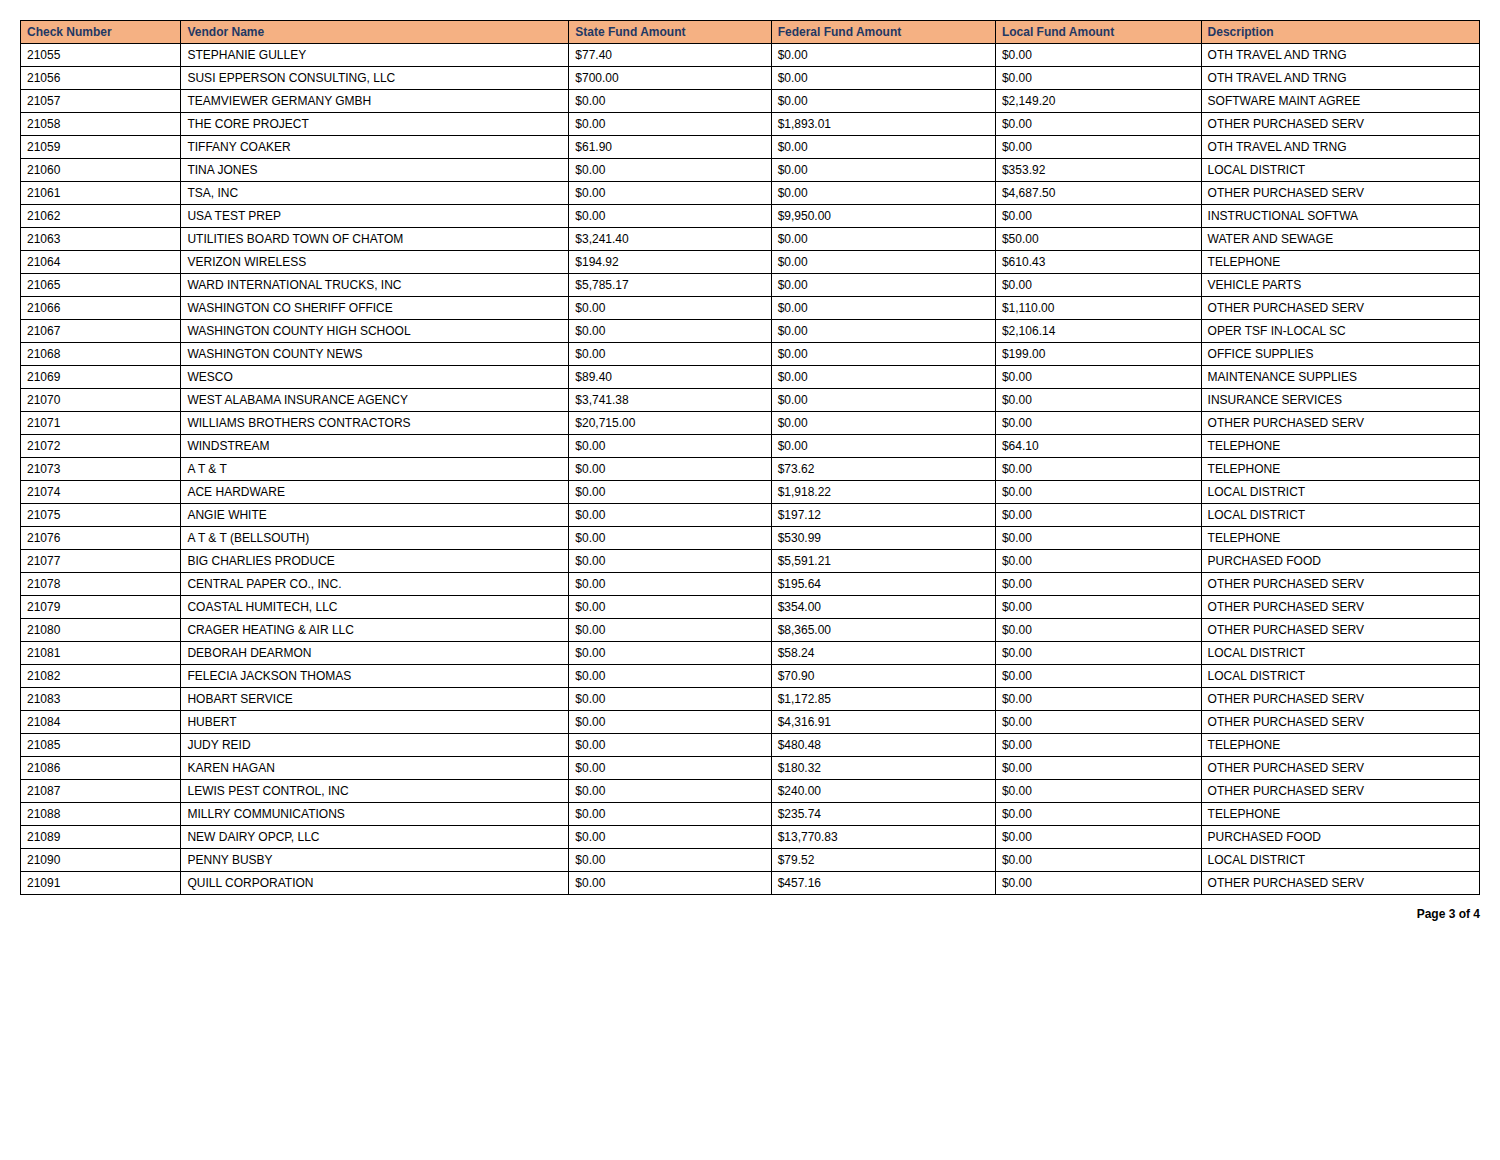| Check Number | Vendor Name | State Fund Amount | Federal Fund Amount | Local Fund Amount | Description |
| --- | --- | --- | --- | --- | --- |
| 21055 | STEPHANIE GULLEY | $77.40 | $0.00 | $0.00 | OTH TRAVEL AND TRNG |
| 21056 | SUSI EPPERSON CONSULTING, LLC | $700.00 | $0.00 | $0.00 | OTH TRAVEL AND TRNG |
| 21057 | TEAMVIEWER GERMANY GMBH | $0.00 | $0.00 | $2,149.20 | SOFTWARE MAINT AGREE |
| 21058 | THE CORE PROJECT | $0.00 | $1,893.01 | $0.00 | OTHER PURCHASED SERV |
| 21059 | TIFFANY COAKER | $61.90 | $0.00 | $0.00 | OTH TRAVEL AND TRNG |
| 21060 | TINA JONES | $0.00 | $0.00 | $353.92 | LOCAL DISTRICT |
| 21061 | TSA, INC | $0.00 | $0.00 | $4,687.50 | OTHER PURCHASED SERV |
| 21062 | USA TEST PREP | $0.00 | $9,950.00 | $0.00 | INSTRUCTIONAL SOFTWA |
| 21063 | UTILITIES BOARD TOWN OF CHATOM | $3,241.40 | $0.00 | $50.00 | WATER AND SEWAGE |
| 21064 | VERIZON WIRELESS | $194.92 | $0.00 | $610.43 | TELEPHONE |
| 21065 | WARD INTERNATIONAL TRUCKS, INC | $5,785.17 | $0.00 | $0.00 | VEHICLE PARTS |
| 21066 | WASHINGTON CO SHERIFF OFFICE | $0.00 | $0.00 | $1,110.00 | OTHER PURCHASED SERV |
| 21067 | WASHINGTON COUNTY HIGH SCHOOL | $0.00 | $0.00 | $2,106.14 | OPER TSF IN-LOCAL SC |
| 21068 | WASHINGTON COUNTY NEWS | $0.00 | $0.00 | $199.00 | OFFICE SUPPLIES |
| 21069 | WESCO | $89.40 | $0.00 | $0.00 | MAINTENANCE SUPPLIES |
| 21070 | WEST ALABAMA INSURANCE AGENCY | $3,741.38 | $0.00 | $0.00 | INSURANCE SERVICES |
| 21071 | WILLIAMS BROTHERS CONTRACTORS | $20,715.00 | $0.00 | $0.00 | OTHER PURCHASED SERV |
| 21072 | WINDSTREAM | $0.00 | $0.00 | $64.10 | TELEPHONE |
| 21073 | A T & T | $0.00 | $73.62 | $0.00 | TELEPHONE |
| 21074 | ACE HARDWARE | $0.00 | $1,918.22 | $0.00 | LOCAL DISTRICT |
| 21075 | ANGIE WHITE | $0.00 | $197.12 | $0.00 | LOCAL DISTRICT |
| 21076 | A T & T (BELLSOUTH) | $0.00 | $530.99 | $0.00 | TELEPHONE |
| 21077 | BIG CHARLIES PRODUCE | $0.00 | $5,591.21 | $0.00 | PURCHASED FOOD |
| 21078 | CENTRAL PAPER CO., INC. | $0.00 | $195.64 | $0.00 | OTHER PURCHASED SERV |
| 21079 | COASTAL HUMITECH, LLC | $0.00 | $354.00 | $0.00 | OTHER PURCHASED SERV |
| 21080 | CRAGER HEATING & AIR LLC | $0.00 | $8,365.00 | $0.00 | OTHER PURCHASED SERV |
| 21081 | DEBORAH DEARMON | $0.00 | $58.24 | $0.00 | LOCAL DISTRICT |
| 21082 | FELECIA JACKSON THOMAS | $0.00 | $70.90 | $0.00 | LOCAL DISTRICT |
| 21083 | HOBART SERVICE | $0.00 | $1,172.85 | $0.00 | OTHER PURCHASED SERV |
| 21084 | HUBERT | $0.00 | $4,316.91 | $0.00 | OTHER PURCHASED SERV |
| 21085 | JUDY REID | $0.00 | $480.48 | $0.00 | TELEPHONE |
| 21086 | KAREN HAGAN | $0.00 | $180.32 | $0.00 | OTHER PURCHASED SERV |
| 21087 | LEWIS PEST CONTROL, INC | $0.00 | $240.00 | $0.00 | OTHER PURCHASED SERV |
| 21088 | MILLRY COMMUNICATIONS | $0.00 | $235.74 | $0.00 | TELEPHONE |
| 21089 | NEW DAIRY OPCP, LLC | $0.00 | $13,770.83 | $0.00 | PURCHASED FOOD |
| 21090 | PENNY BUSBY | $0.00 | $79.52 | $0.00 | LOCAL DISTRICT |
| 21091 | QUILL CORPORATION | $0.00 | $457.16 | $0.00 | OTHER PURCHASED SERV |
Page 3 of 4